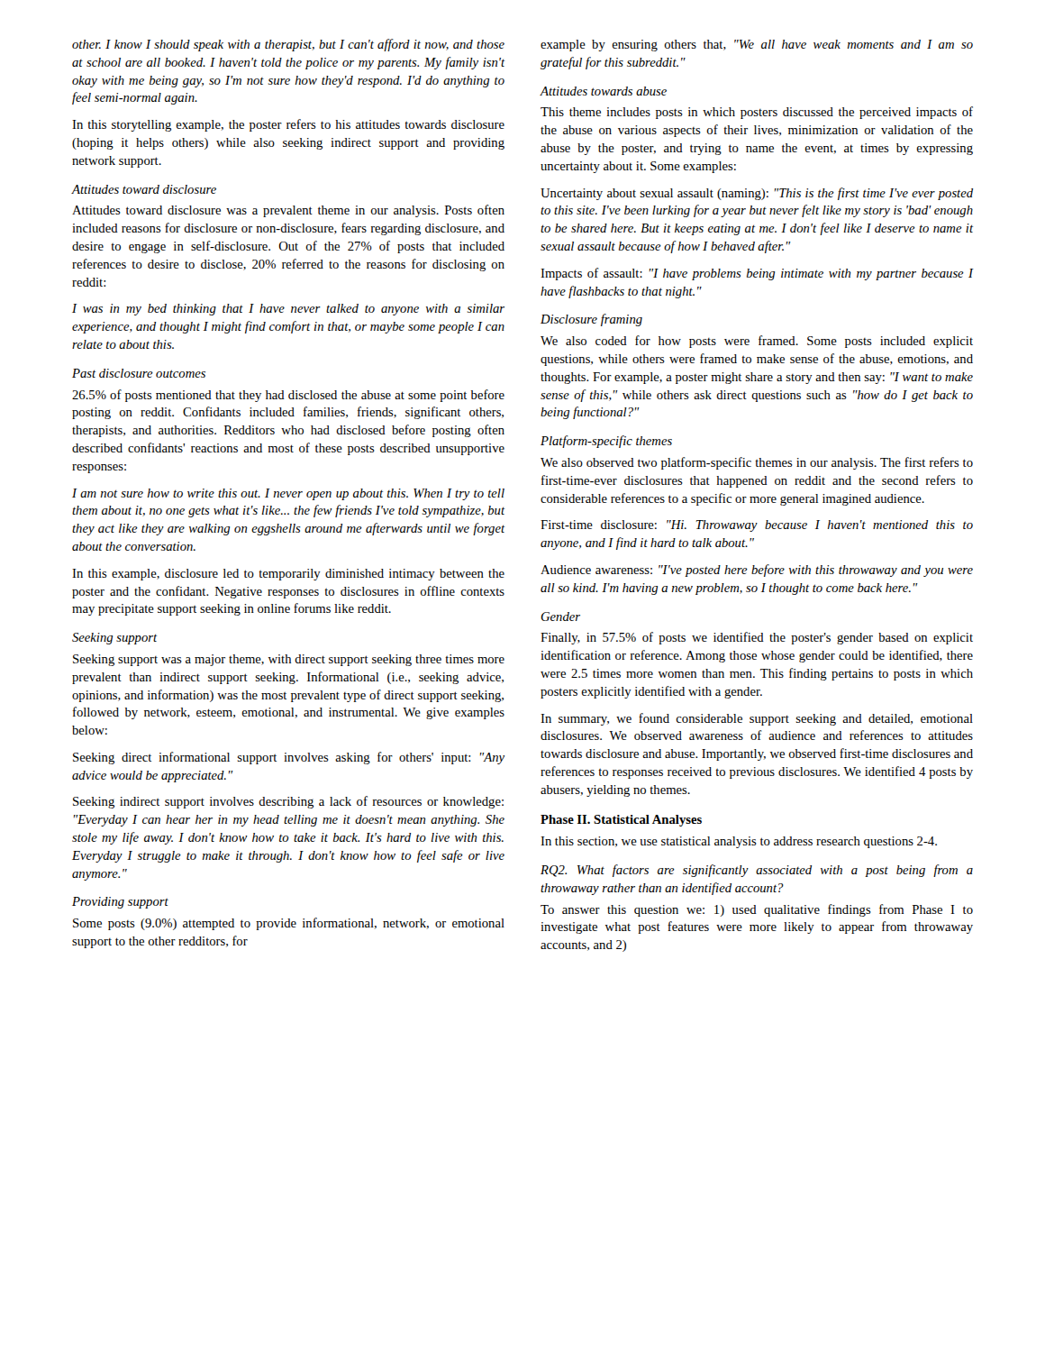other. I know I should speak with a therapist, but I can't afford it now, and those at school are all booked. I haven't told the police or my parents. My family isn't okay with me being gay, so I'm not sure how they'd respond. I'd do anything to feel semi-normal again.
In this storytelling example, the poster refers to his attitudes towards disclosure (hoping it helps others) while also seeking indirect support and providing network support.
Attitudes toward disclosure
Attitudes toward disclosure was a prevalent theme in our analysis. Posts often included reasons for disclosure or non-disclosure, fears regarding disclosure, and desire to engage in self-disclosure. Out of the 27% of posts that included references to desire to disclose, 20% referred to the reasons for disclosing on reddit:
I was in my bed thinking that I have never talked to anyone with a similar experience, and thought I might find comfort in that, or maybe some people I can relate to about this.
Past disclosure outcomes
26.5% of posts mentioned that they had disclosed the abuse at some point before posting on reddit. Confidants included families, friends, significant others, therapists, and authorities. Redditors who had disclosed before posting often described confidants' reactions and most of these posts described unsupportive responses:
I am not sure how to write this out. I never open up about this. When I try to tell them about it, no one gets what it's like... the few friends I've told sympathize, but they act like they are walking on eggshells around me afterwards until we forget about the conversation.
In this example, disclosure led to temporarily diminished intimacy between the poster and the confidant. Negative responses to disclosures in offline contexts may precipitate support seeking in online forums like reddit.
Seeking support
Seeking support was a major theme, with direct support seeking three times more prevalent than indirect support seeking. Informational (i.e., seeking advice, opinions, and information) was the most prevalent type of direct support seeking, followed by network, esteem, emotional, and instrumental. We give examples below:
Seeking direct informational support involves asking for others' input: "Any advice would be appreciated."
Seeking indirect support involves describing a lack of resources or knowledge: "Everyday I can hear her in my head telling me it doesn't mean anything. She stole my life away. I don't know how to take it back. It's hard to live with this. Everyday I struggle to make it through. I don't know how to feel safe or live anymore."
Providing support
Some posts (9.0%) attempted to provide informational, network, or emotional support to the other redditors, for
example by ensuring others that, "We all have weak moments and I am so grateful for this subreddit."
Attitudes towards abuse
This theme includes posts in which posters discussed the perceived impacts of the abuse on various aspects of their lives, minimization or validation of the abuse by the poster, and trying to name the event, at times by expressing uncertainty about it. Some examples:
Uncertainty about sexual assault (naming): "This is the first time I've ever posted to this site. I've been lurking for a year but never felt like my story is 'bad' enough to be shared here. But it keeps eating at me. I don't feel like I deserve to name it sexual assault because of how I behaved after."
Impacts of assault: "I have problems being intimate with my partner because I have flashbacks to that night."
Disclosure framing
We also coded for how posts were framed. Some posts included explicit questions, while others were framed to make sense of the abuse, emotions, and thoughts. For example, a poster might share a story and then say: "I want to make sense of this," while others ask direct questions such as "how do I get back to being functional?"
Platform-specific themes
We also observed two platform-specific themes in our analysis. The first refers to first-time-ever disclosures that happened on reddit and the second refers to considerable references to a specific or more general imagined audience.
First-time disclosure: "Hi. Throwaway because I haven't mentioned this to anyone, and I find it hard to talk about."
Audience awareness: "I've posted here before with this throwaway and you were all so kind. I'm having a new problem, so I thought to come back here."
Gender
Finally, in 57.5% of posts we identified the poster's gender based on explicit identification or reference. Among those whose gender could be identified, there were 2.5 times more women than men. This finding pertains to posts in which posters explicitly identified with a gender.
In summary, we found considerable support seeking and detailed, emotional disclosures. We observed awareness of audience and references to attitudes towards disclosure and abuse. Importantly, we observed first-time disclosures and references to responses received to previous disclosures. We identified 4 posts by abusers, yielding no themes.
Phase II. Statistical Analyses
In this section, we use statistical analysis to address research questions 2-4.
RQ2. What factors are significantly associated with a post being from a throwaway rather than an identified account?
To answer this question we: 1) used qualitative findings from Phase I to investigate what post features were more likely to appear from throwaway accounts, and 2)